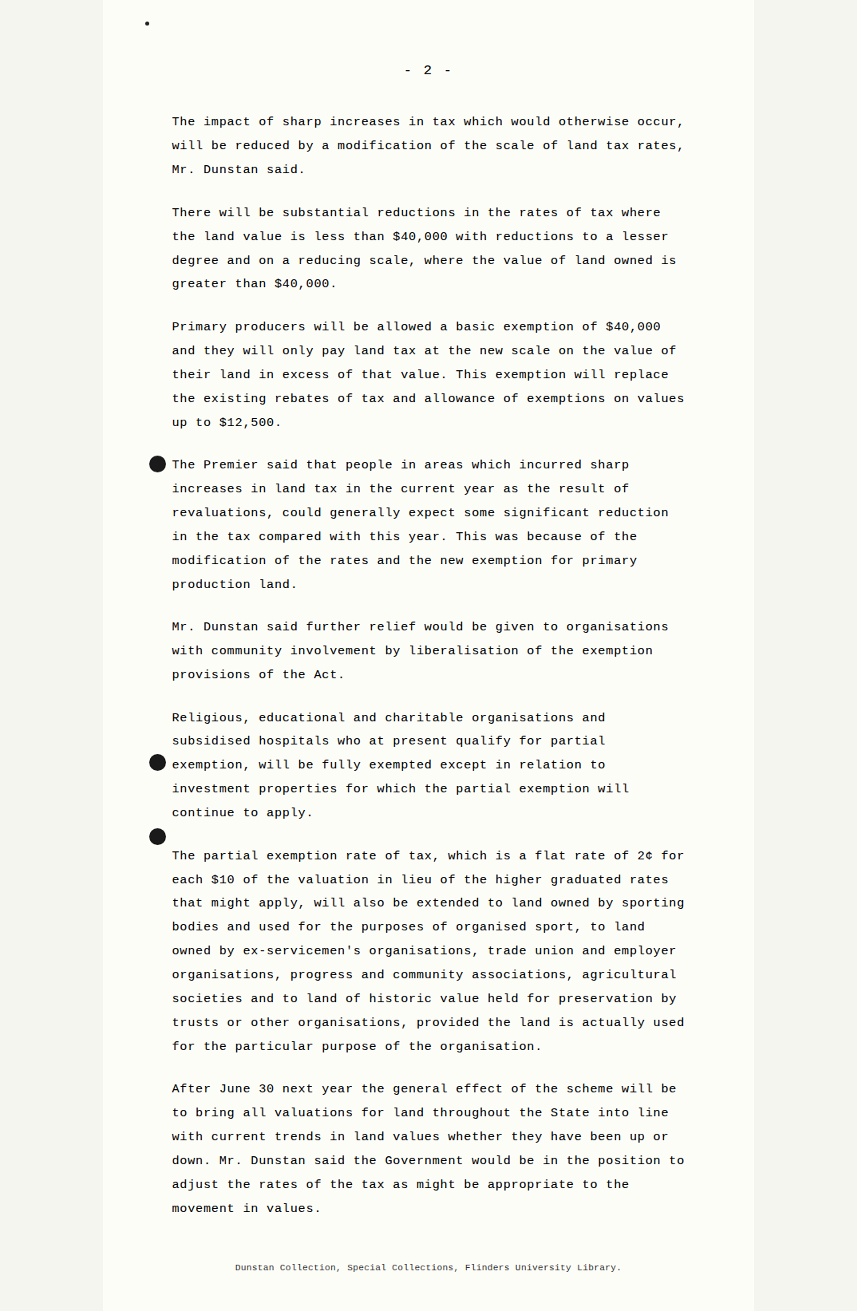- 2 -
The impact of sharp increases in tax which would otherwise occur, will be reduced by a modification of the scale of land tax rates, Mr. Dunstan said.
There will be substantial reductions in the rates of tax where the land value is less than $40,000 with reductions to a lesser degree and on a reducing scale, where the value of land owned is greater than $40,000.
Primary producers will be allowed a basic exemption of $40,000 and they will only pay land tax at the new scale on the value of their land in excess of that value. This exemption will replace the existing rebates of tax and allowance of exemptions on values up to $12,500.
The Premier said that people in areas which incurred sharp increases in land tax in the current year as the result of revaluations, could generally expect some significant reduction in the tax compared with this year. This was because of the modification of the rates and the new exemption for primary production land.
Mr. Dunstan said further relief would be given to organisations with community involvement by liberalisation of the exemption provisions of the Act.
Religious, educational and charitable organisations and subsidised hospitals who at present qualify for partial exemption, will be fully exempted except in relation to investment properties for which the partial exemption will continue to apply.
The partial exemption rate of tax, which is a flat rate of 2¢ for each $10 of the valuation in lieu of the higher graduated rates that might apply, will also be extended to land owned by sporting bodies and used for the purposes of organised sport, to land owned by ex-servicemen's organisations, trade union and employer organisations, progress and community associations, agricultural societies and to land of historic value held for preservation by trusts or other organisations, provided the land is actually used for the particular purpose of the organisation.
After June 30 next year the general effect of the scheme will be to bring all valuations for land throughout the State into line with current trends in land values whether they have been up or down. Mr. Dunstan said the Government would be in the position to adjust the rates of the tax as might be appropriate to the movement in values.
Dunstan Collection, Special Collections, Flinders University Library.